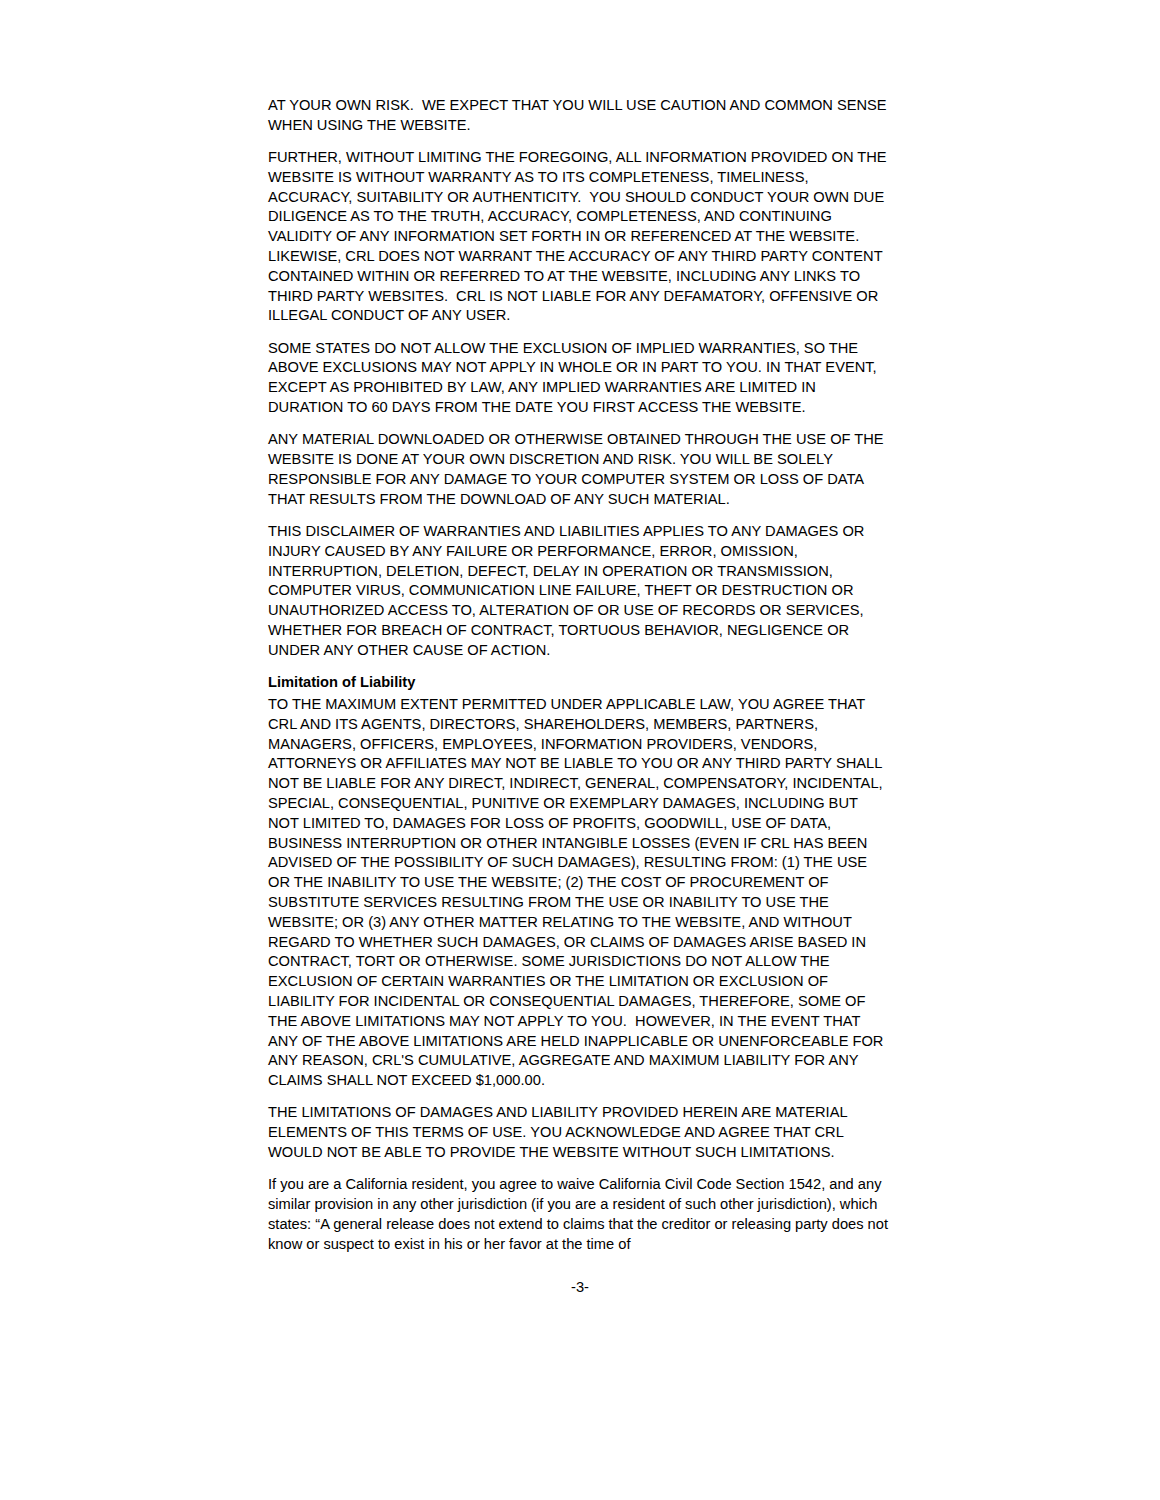AT YOUR OWN RISK. WE EXPECT THAT YOU WILL USE CAUTION AND COMMON SENSE WHEN USING THE WEBSITE.
FURTHER, WITHOUT LIMITING THE FOREGOING, ALL INFORMATION PROVIDED ON THE WEBSITE IS WITHOUT WARRANTY AS TO ITS COMPLETENESS, TIMELINESS, ACCURACY, SUITABILITY OR AUTHENTICITY. YOU SHOULD CONDUCT YOUR OWN DUE DILIGENCE AS TO THE TRUTH, ACCURACY, COMPLETENESS, AND CONTINUING VALIDITY OF ANY INFORMATION SET FORTH IN OR REFERENCED AT THE WEBSITE. LIKEWISE, CRL DOES NOT WARRANT THE ACCURACY OF ANY THIRD PARTY CONTENT CONTAINED WITHIN OR REFERRED TO AT THE WEBSITE, INCLUDING ANY LINKS TO THIRD PARTY WEBSITES. CRL IS NOT LIABLE FOR ANY DEFAMATORY, OFFENSIVE OR ILLEGAL CONDUCT OF ANY USER.
SOME STATES DO NOT ALLOW THE EXCLUSION OF IMPLIED WARRANTIES, SO THE ABOVE EXCLUSIONS MAY NOT APPLY IN WHOLE OR IN PART TO YOU. IN THAT EVENT, EXCEPT AS PROHIBITED BY LAW, ANY IMPLIED WARRANTIES ARE LIMITED IN DURATION TO 60 DAYS FROM THE DATE YOU FIRST ACCESS THE WEBSITE.
ANY MATERIAL DOWNLOADED OR OTHERWISE OBTAINED THROUGH THE USE OF THE WEBSITE IS DONE AT YOUR OWN DISCRETION AND RISK. YOU WILL BE SOLELY RESPONSIBLE FOR ANY DAMAGE TO YOUR COMPUTER SYSTEM OR LOSS OF DATA THAT RESULTS FROM THE DOWNLOAD OF ANY SUCH MATERIAL.
THIS DISCLAIMER OF WARRANTIES AND LIABILITIES APPLIES TO ANY DAMAGES OR INJURY CAUSED BY ANY FAILURE OR PERFORMANCE, ERROR, OMISSION, INTERRUPTION, DELETION, DEFECT, DELAY IN OPERATION OR TRANSMISSION, COMPUTER VIRUS, COMMUNICATION LINE FAILURE, THEFT OR DESTRUCTION OR UNAUTHORIZED ACCESS TO, ALTERATION OF OR USE OF RECORDS OR SERVICES, WHETHER FOR BREACH OF CONTRACT, TORTUOUS BEHAVIOR, NEGLIGENCE OR UNDER ANY OTHER CAUSE OF ACTION.
Limitation of Liability
TO THE MAXIMUM EXTENT PERMITTED UNDER APPLICABLE LAW, YOU AGREE THAT CRL AND ITS AGENTS, DIRECTORS, SHAREHOLDERS, MEMBERS, PARTNERS, MANAGERS, OFFICERS, EMPLOYEES, INFORMATION PROVIDERS, VENDORS, ATTORNEYS OR AFFILIATES MAY NOT BE LIABLE TO YOU OR ANY THIRD PARTY SHALL NOT BE LIABLE FOR ANY DIRECT, INDIRECT, GENERAL, COMPENSATORY, INCIDENTAL, SPECIAL, CONSEQUENTIAL, PUNITIVE OR EXEMPLARY DAMAGES, INCLUDING BUT NOT LIMITED TO, DAMAGES FOR LOSS OF PROFITS, GOODWILL, USE OF DATA, BUSINESS INTERRUPTION OR OTHER INTANGIBLE LOSSES (EVEN IF CRL HAS BEEN ADVISED OF THE POSSIBILITY OF SUCH DAMAGES), RESULTING FROM: (1) THE USE OR THE INABILITY TO USE THE WEBSITE; (2) THE COST OF PROCUREMENT OF SUBSTITUTE SERVICES RESULTING FROM THE USE OR INABILITY TO USE THE WEBSITE; OR (3) ANY OTHER MATTER RELATING TO THE WEBSITE, AND WITHOUT REGARD TO WHETHER SUCH DAMAGES, OR CLAIMS OF DAMAGES ARISE BASED IN CONTRACT, TORT OR OTHERWISE. SOME JURISDICTIONS DO NOT ALLOW THE EXCLUSION OF CERTAIN WARRANTIES OR THE LIMITATION OR EXCLUSION OF LIABILITY FOR INCIDENTAL OR CONSEQUENTIAL DAMAGES, THEREFORE, SOME OF THE ABOVE LIMITATIONS MAY NOT APPLY TO YOU. HOWEVER, IN THE EVENT THAT ANY OF THE ABOVE LIMITATIONS ARE HELD INAPPLICABLE OR UNENFORCEABLE FOR ANY REASON, CRL'S CUMULATIVE, AGGREGATE AND MAXIMUM LIABILITY FOR ANY CLAIMS SHALL NOT EXCEED $1,000.00.
THE LIMITATIONS OF DAMAGES AND LIABILITY PROVIDED HEREIN ARE MATERIAL ELEMENTS OF THIS TERMS OF USE. YOU ACKNOWLEDGE AND AGREE THAT CRL WOULD NOT BE ABLE TO PROVIDE THE WEBSITE WITHOUT SUCH LIMITATIONS.
If you are a California resident, you agree to waive California Civil Code Section 1542, and any similar provision in any other jurisdiction (if you are a resident of such other jurisdiction), which states: “A general release does not extend to claims that the creditor or releasing party does not know or suspect to exist in his or her favor at the time of
-3-